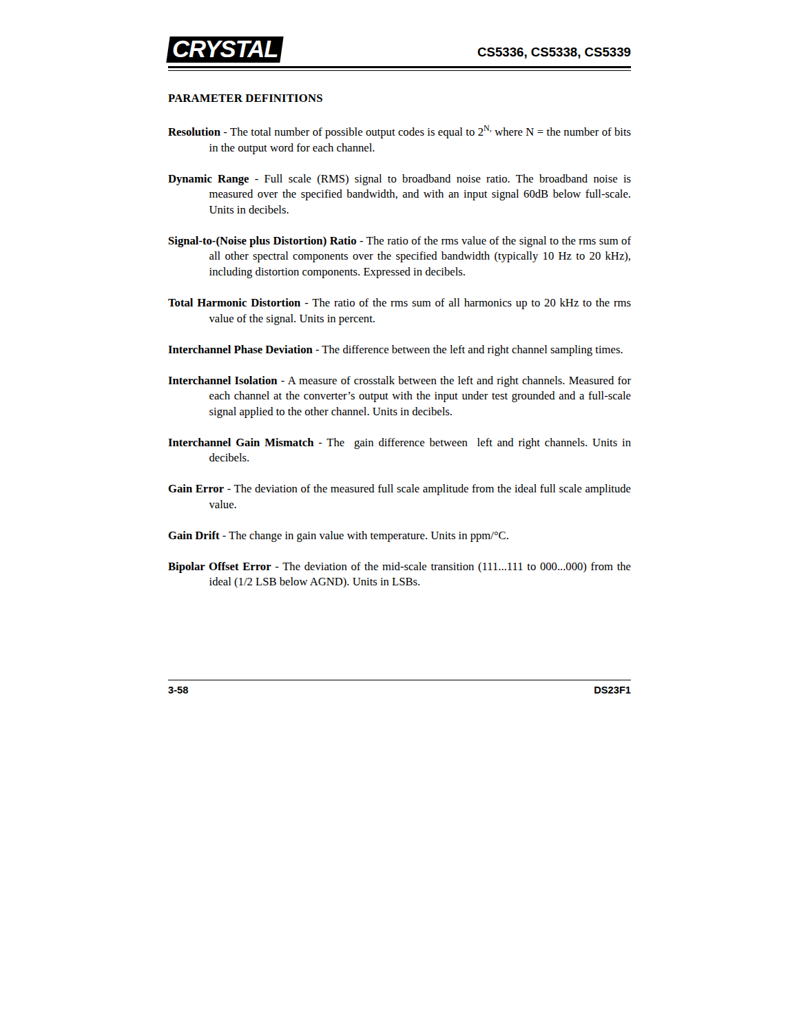CRYSTAL
CS5336, CS5338, CS5339
PARAMETER DEFINITIONS
Resolution - The total number of possible output codes is equal to 2N, where N = the number of bits in the output word for each channel.
Dynamic Range - Full scale (RMS) signal to broadband noise ratio. The broadband noise is measured over the specified bandwidth, and with an input signal 60dB below full-scale. Units in decibels.
Signal-to-(Noise plus Distortion) Ratio - The ratio of the rms value of the signal to the rms sum of all other spectral components over the specified bandwidth (typically 10 Hz to 20 kHz), including distortion components. Expressed in decibels.
Total Harmonic Distortion - The ratio of the rms sum of all harmonics up to 20 kHz to the rms value of the signal. Units in percent.
Interchannel Phase Deviation - The difference between the left and right channel sampling times.
Interchannel Isolation - A measure of crosstalk between the left and right channels. Measured for each channel at the converter’s output with the input under test grounded and a full-scale signal applied to the other channel. Units in decibels.
Interchannel Gain Mismatch - The gain difference between left and right channels. Units in decibels.
Gain Error - The deviation of the measured full scale amplitude from the ideal full scale amplitude value.
Gain Drift - The change in gain value with temperature. Units in ppm/°C.
Bipolar Offset Error - The deviation of the mid-scale transition (111...111 to 000...000) from the ideal (1/2 LSB below AGND). Units in LSBs.
3-58
DS23F1